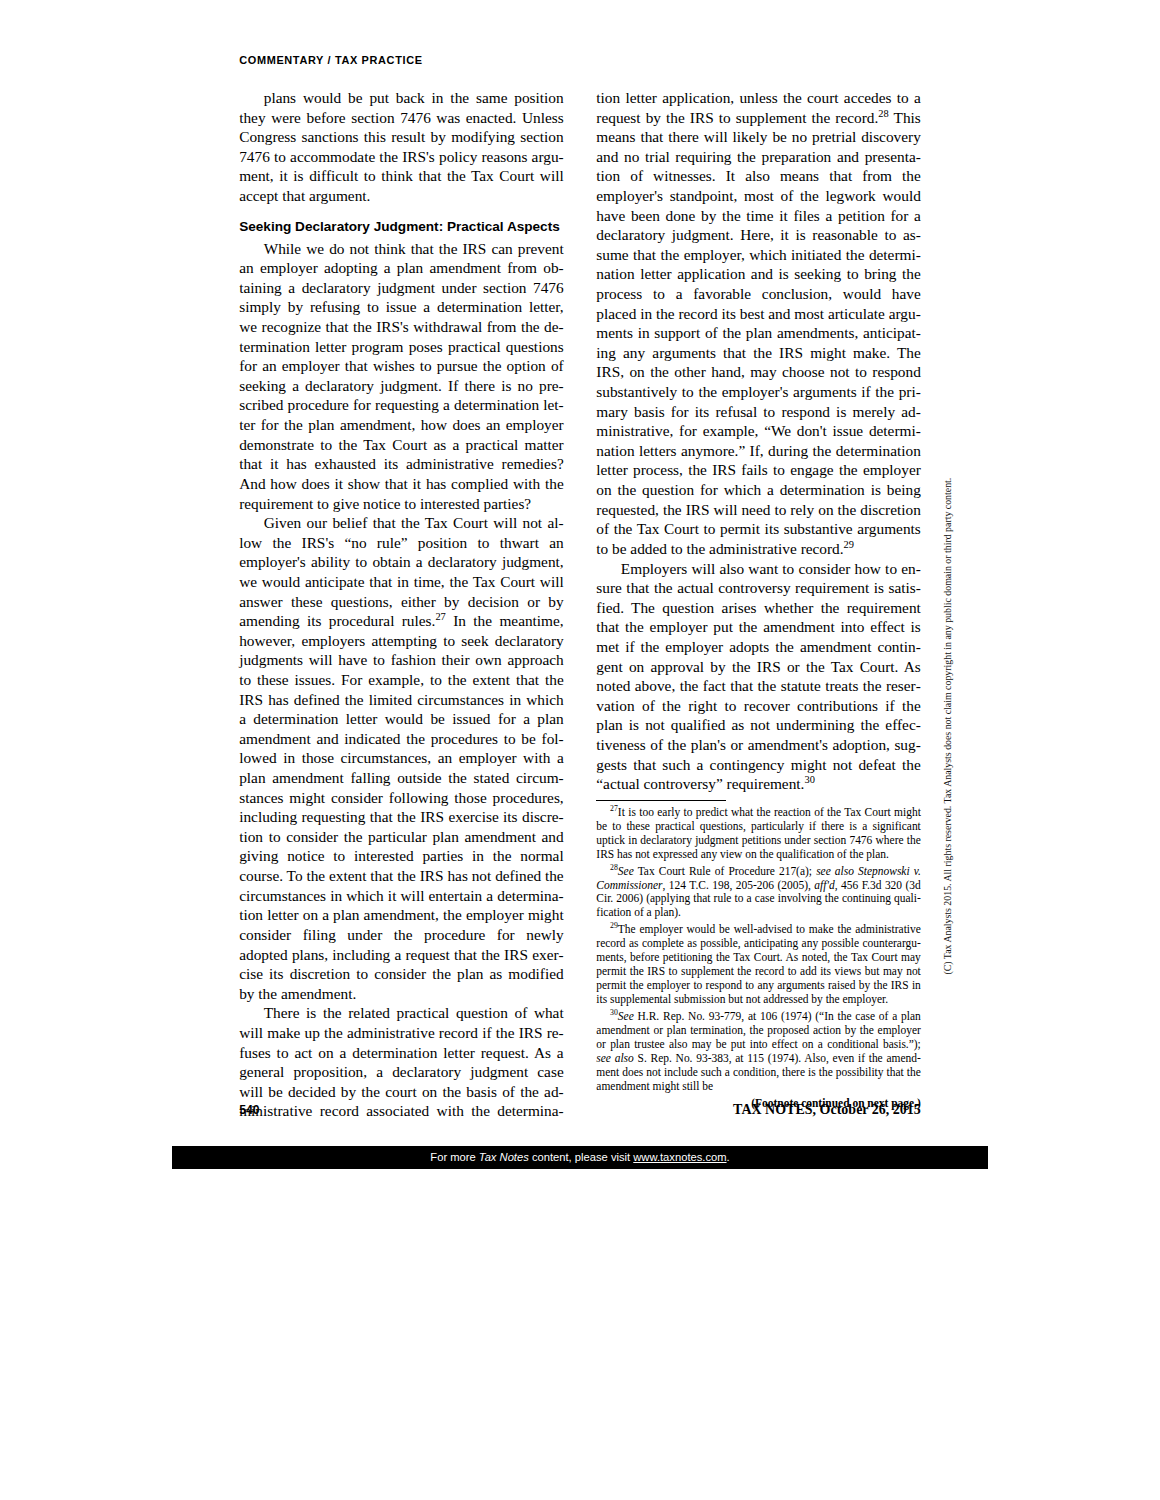COMMENTARY / TAX PRACTICE
(C) Tax Analysts 2015. All rights reserved. Tax Analysts does not claim copyright in any public domain or third party content.
plans would be put back in the same position they were before section 7476 was enacted. Unless Congress sanctions this result by modifying section 7476 to accommodate the IRS's policy reasons argument, it is difficult to think that the Tax Court will accept that argument.
Seeking Declaratory Judgment: Practical Aspects
While we do not think that the IRS can prevent an employer adopting a plan amendment from obtaining a declaratory judgment under section 7476 simply by refusing to issue a determination letter, we recognize that the IRS's withdrawal from the determination letter program poses practical questions for an employer that wishes to pursue the option of seeking a declaratory judgment. If there is no prescribed procedure for requesting a determination letter for the plan amendment, how does an employer demonstrate to the Tax Court as a practical matter that it has exhausted its administrative remedies? And how does it show that it has complied with the requirement to give notice to interested parties?
Given our belief that the Tax Court will not allow the IRS's “no rule” position to thwart an employer's ability to obtain a declaratory judgment, we would anticipate that in time, the Tax Court will answer these questions, either by decision or by amending its procedural rules.27 In the meantime, however, employers attempting to seek declaratory judgments will have to fashion their own approach to these issues. For example, to the extent that the IRS has defined the limited circumstances in which a determination letter would be issued for a plan amendment and indicated the procedures to be followed in those circumstances, an employer with a plan amendment falling outside the stated circumstances might consider following those procedures, including requesting that the IRS exercise its discretion to consider the particular plan amendment and giving notice to interested parties in the normal course. To the extent that the IRS has not defined the circumstances in which it will entertain a determination letter on a plan amendment, the employer might consider filing under the procedure for newly adopted plans, including a request that the IRS exercise its discretion to consider the plan as modified by the amendment.
There is the related practical question of what will make up the administrative record if the IRS refuses to act on a determination letter request. As a general proposition, a declaratory judgment case will be decided by the court on the basis of the administrative record associated with the determination letter application, unless the court accedes to a request by the IRS to supplement the record.28 This means that there will likely be no pretrial discovery and no trial requiring the preparation and presentation of witnesses. It also means that from the employer's standpoint, most of the legwork would have been done by the time it files a petition for a declaratory judgment. Here, it is reasonable to assume that the employer, which initiated the determination letter application and is seeking to bring the process to a favorable conclusion, would have placed in the record its best and most articulate arguments in support of the plan amendments, anticipating any arguments that the IRS might make. The IRS, on the other hand, may choose not to respond substantively to the employer's arguments if the primary basis for its refusal to respond is merely administrative, for example, “We don't issue determination letters anymore.” If, during the determination letter process, the IRS fails to engage the employer on the question for which a determination is being requested, the IRS will need to rely on the discretion of the Tax Court to permit its substantive arguments to be added to the administrative record.29
Employers will also want to consider how to ensure that the actual controversy requirement is satisfied. The question arises whether the requirement that the employer put the amendment into effect is met if the employer adopts the amendment contingent on approval by the IRS or the Tax Court. As noted above, the fact that the statute treats the reservation of the right to recover contributions if the plan is not qualified as not undermining the effectiveness of the plan's or amendment's adoption, suggests that such a contingency might not defeat the “actual controversy” requirement.30
27It is too early to predict what the reaction of the Tax Court might be to these practical questions, particularly if there is a significant uptick in declaratory judgment petitions under section 7476 where the IRS has not expressed any view on the qualification of the plan.
28See Tax Court Rule of Procedure 217(a); see also Stepnowski v. Commissioner, 124 T.C. 198, 205-206 (2005), aff'd, 456 F.3d 320 (3d Cir. 2006) (applying that rule to a case involving the continuing qualification of a plan).
29The employer would be well-advised to make the administrative record as complete as possible, anticipating any possible counterarguments, before petitioning the Tax Court. As noted, the Tax Court may permit the IRS to supplement the record to add its views but may not permit the employer to respond to any arguments raised by the IRS in its supplemental submission but not addressed by the employer.
30See H.R. Rep. No. 93-779, at 106 (1974) (“In the case of a plan amendment or plan termination, the proposed action by the employer or plan trustee also may be put into effect on a conditional basis.”); see also S. Rep. No. 93-383, at 115 (1974). Also, even if the amendment does not include such a condition, there is the possibility that the amendment might still be
(Footnote continued on next page.)
540
TAX NOTES, October 26, 2015
For more Tax Notes content, please visit www.taxnotes.com.